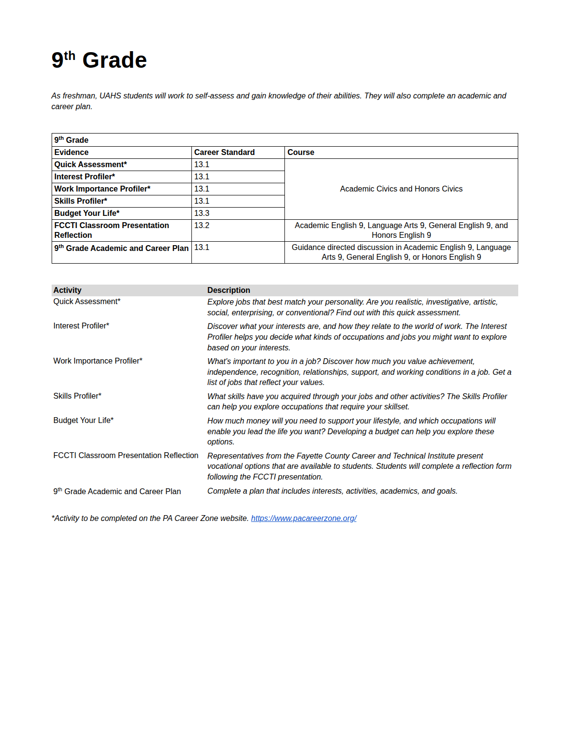9th Grade
As freshman, UAHS students will work to self-assess and gain knowledge of their abilities. They will also complete an academic and career plan.
| 9 th Grade |
| Evidence | Career Standard | Course |
| Quick Assessment* | 13.1 | Academic Civics and Honors Civics |
| Interest Profiler* | 13.1 |
| Work Importance Profiler* | 13.1 |
| Skills Profiler* | 13.1 |
| Budget Your Life* | 13.3 |
| FCCTI Classroom Presentation Reflection | 13.2 | Academic English 9, Language Arts 9, General English 9, and Honors English 9 |
| 9 th Grade Academic and Career Plan | 13.1 | Guidance directed discussion in Academic English 9, Language Arts 9, General English 9, or Honors English 9 |
| Activity | Description |
| --- | --- |
| Quick Assessment* | Explore jobs that best match your personality. Are you realistic, investigative, artistic, social, enterprising, or conventional? Find out with this quick assessment. |
| Interest Profiler* | Discover what your interests are, and how they relate to the world of work. The Interest Profiler helps you decide what kinds of occupations and jobs you might want to explore based on your interests. |
| Work Importance Profiler* | What's important to you in a job? Discover how much you value achievement, independence, recognition, relationships, support, and working conditions in a job. Get a list of jobs that reflect your values. |
| Skills Profiler* | What skills have you acquired through your jobs and other activities? The Skills Profiler can help you explore occupations that require your skillset. |
| Budget Your Life* | How much money will you need to support your lifestyle, and which occupations will enable you lead the life you want? Developing a budget can help you explore these options. |
| FCCTI Classroom Presentation Reflection | Representatives from the Fayette County Career and Technical Institute present vocational options that are available to students. Students will complete a reflection form following the FCCTI presentation. |
| 9 th Grade Academic and Career Plan | Complete a plan that includes interests, activities, academics, and goals. |
*Activity to be completed on the PA Career Zone website. https://www.pacareerzone.org/